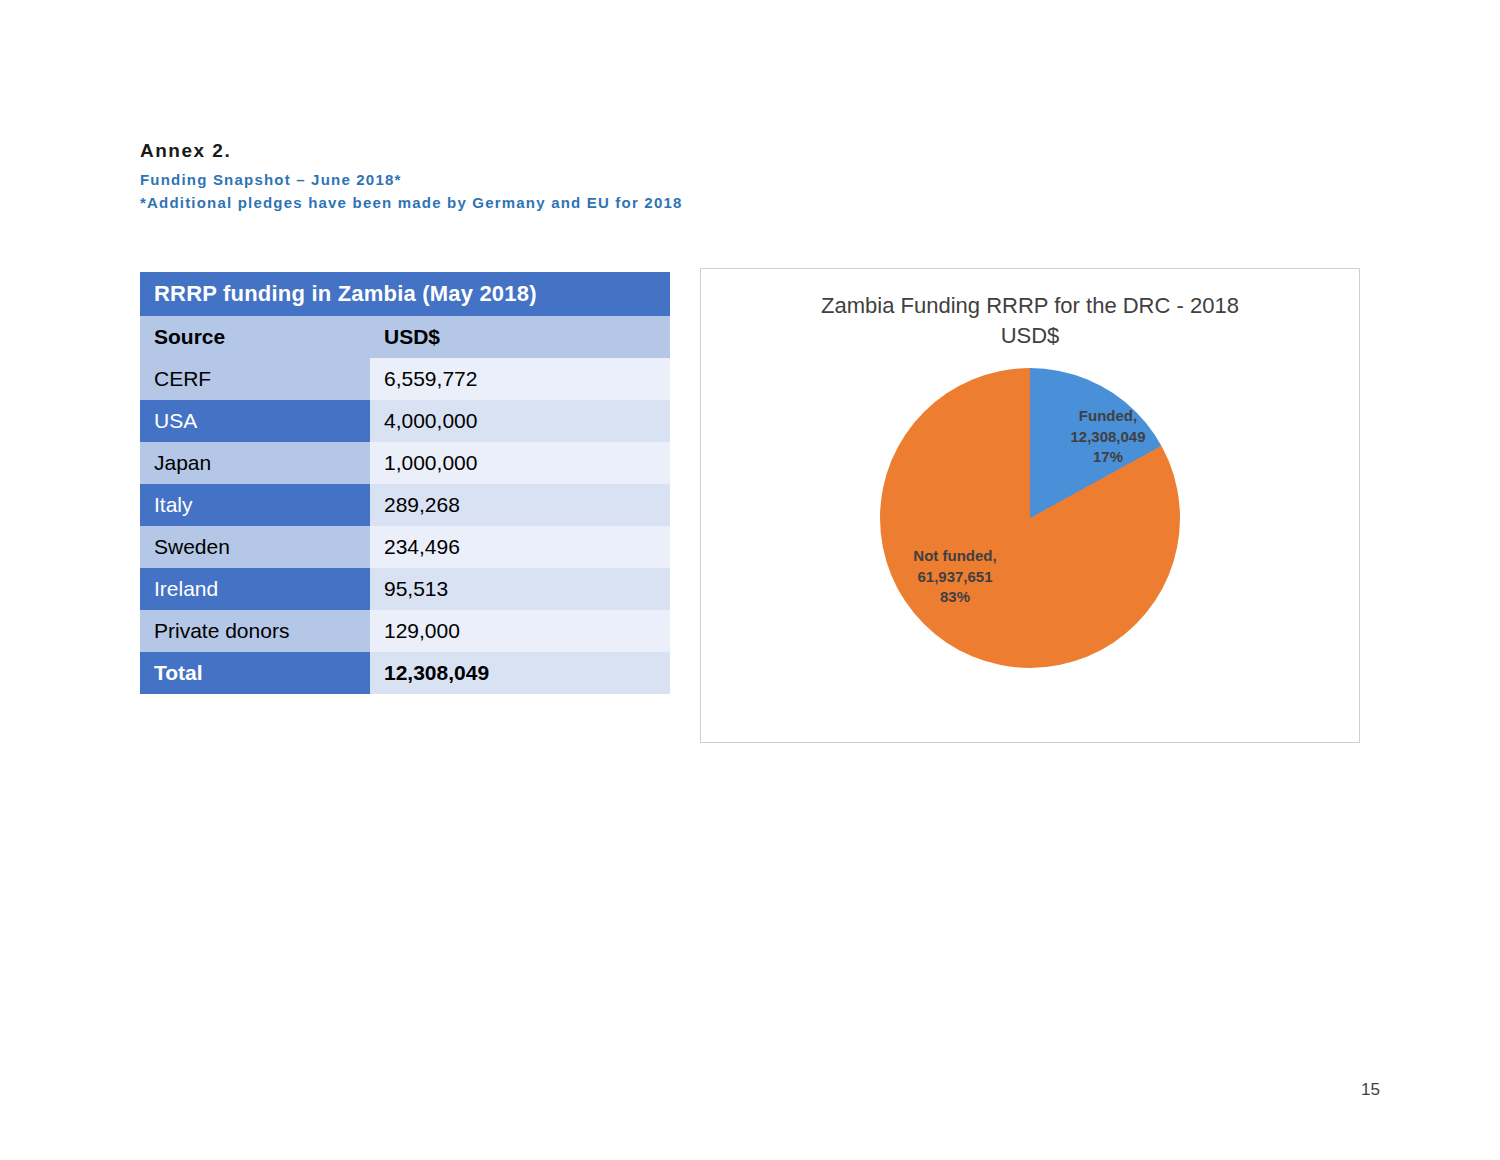Annex 2.
Funding Snapshot – June 2018*
*Additional pledges have been made by Germany and EU for 2018
| RRRP funding in Zambia (May 2018) |
| Source | USD$ |
| CERF | 6,559,772 |
| USA | 4,000,000 |
| Japan | 1,000,000 |
| Italy | 289,268 |
| Sweden | 234,496 |
| Ireland | 95,513 |
| Private donors | 129,000 |
| Total | 12,308,049 |
Zambia Funding RRRP for the DRC - 2018
USD$
Funded,
12,308,049
17%
Not funded,
61,937,651
83%
15